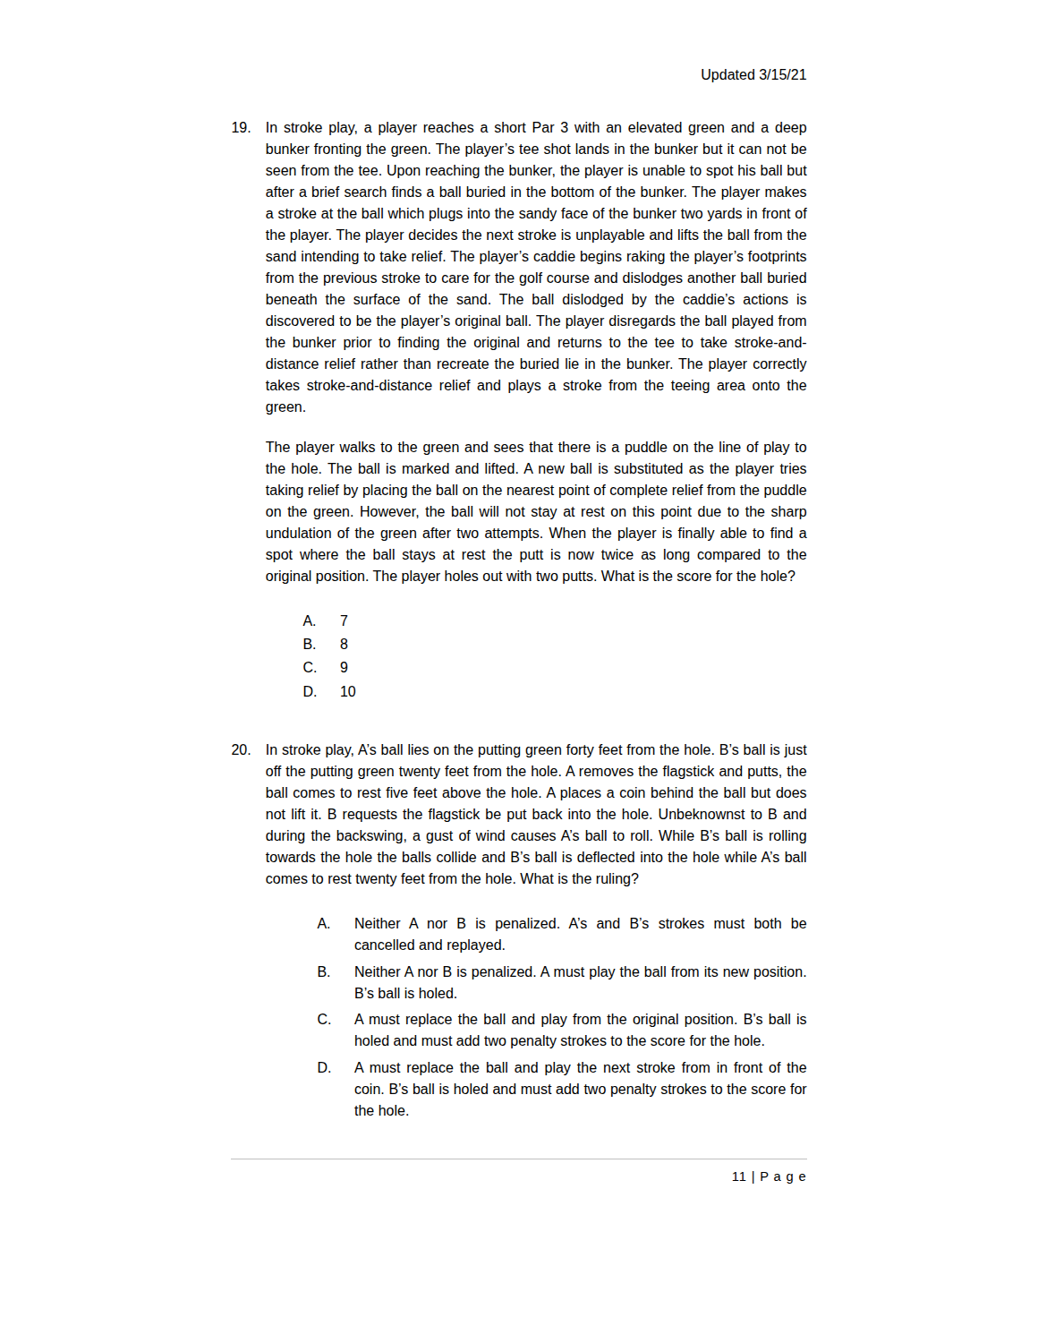Updated 3/15/21
In stroke play, a player reaches a short Par 3 with an elevated green and a deep bunker fronting the green. The player’s tee shot lands in the bunker but it can not be seen from the tee. Upon reaching the bunker, the player is unable to spot his ball but after a brief search finds a ball buried in the bottom of the bunker. The player makes a stroke at the ball which plugs into the sandy face of the bunker two yards in front of the player. The player decides the next stroke is unplayable and lifts the ball from the sand intending to take relief. The player’s caddie begins raking the player’s footprints from the previous stroke to care for the golf course and dislodges another ball buried beneath the surface of the sand. The ball dislodged by the caddie’s actions is discovered to be the player’s original ball. The player disregards the ball played from the bunker prior to finding the original and returns to the tee to take stroke-and-distance relief rather than recreate the buried lie in the bunker. The player correctly takes stroke-and-distance relief and plays a stroke from the teeing area onto the green.
The player walks to the green and sees that there is a puddle on the line of play to the hole. The ball is marked and lifted. A new ball is substituted as the player tries taking relief by placing the ball on the nearest point of complete relief from the puddle on the green. However, the ball will not stay at rest on this point due to the sharp undulation of the green after two attempts. When the player is finally able to find a spot where the ball stays at rest the putt is now twice as long compared to the original position. The player holes out with two putts. What is the score for the hole?
7
8
9
10
In stroke play, A’s ball lies on the putting green forty feet from the hole. B’s ball is just off the putting green twenty feet from the hole. A removes the flagstick and putts, the ball comes to rest five feet above the hole. A places a coin behind the ball but does not lift it. B requests the flagstick be put back into the hole. Unbeknownst to B and during the backswing, a gust of wind causes A’s ball to roll. While B’s ball is rolling towards the hole the balls collide and B’s ball is deflected into the hole while A’s ball comes to rest twenty feet from the hole. What is the ruling?
Neither A nor B is penalized. A’s and B’s strokes must both be cancelled and replayed.
Neither A nor B is penalized. A must play the ball from its new position. B’s ball is holed.
A must replace the ball and play from the original position. B’s ball is holed and must add two penalty strokes to the score for the hole.
A must replace the ball and play the next stroke from in front of the coin. B’s ball is holed and must add two penalty strokes to the score for the hole.
11 | P a g e